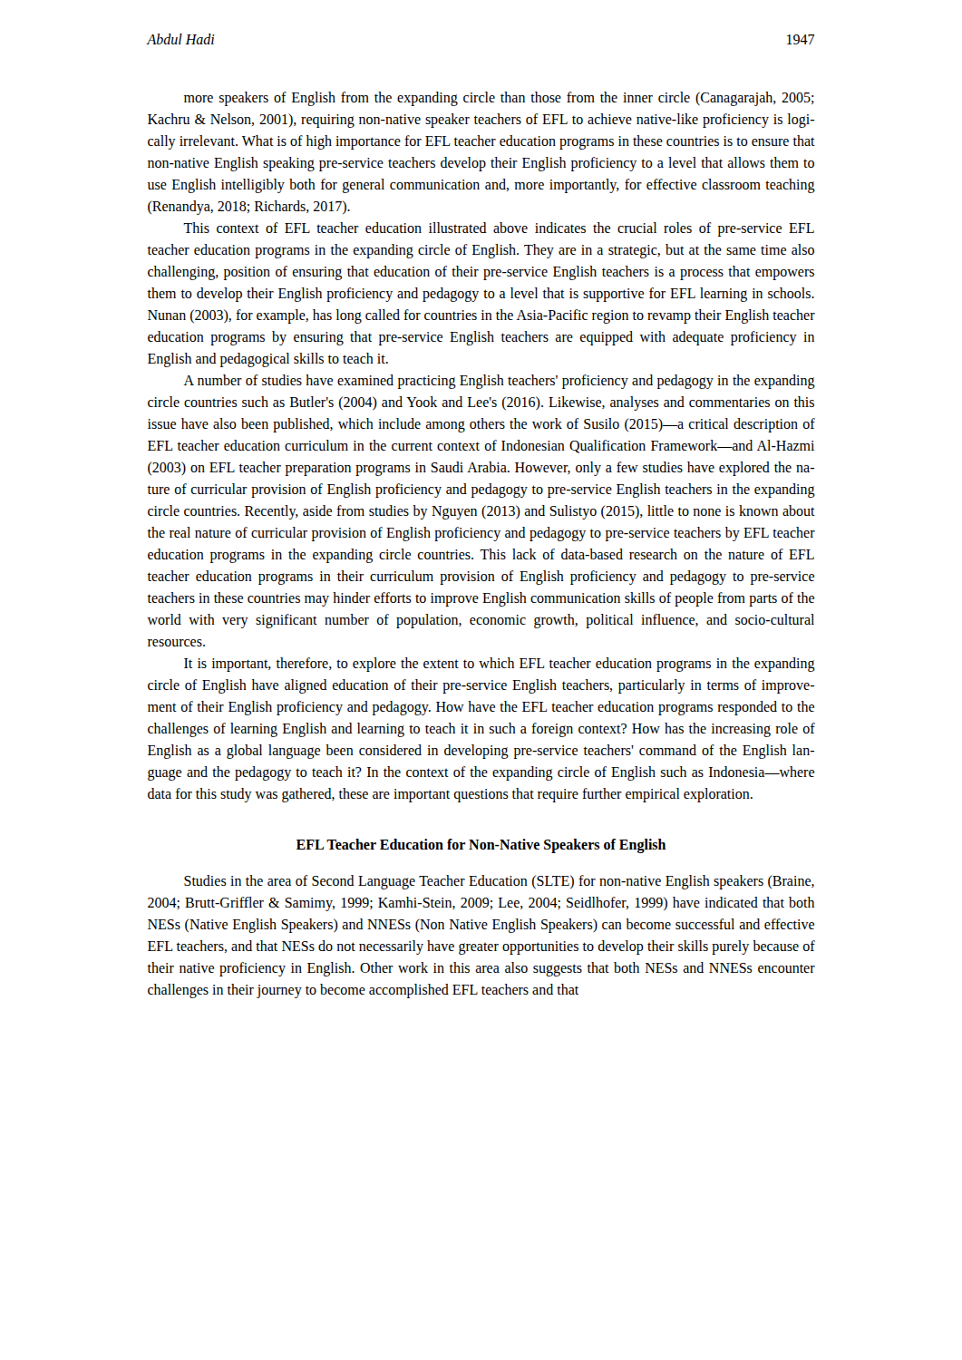Abdul Hadi 1947
more speakers of English from the expanding circle than those from the inner circle (Canagarajah, 2005; Kachru & Nelson, 2001), requiring non-native speaker teachers of EFL to achieve native-like proficiency is logically irrelevant. What is of high importance for EFL teacher education programs in these countries is to ensure that non-native English speaking pre-service teachers develop their English proficiency to a level that allows them to use English intelligibly both for general communication and, more importantly, for effective classroom teaching (Renandya, 2018; Richards, 2017).
This context of EFL teacher education illustrated above indicates the crucial roles of pre-service EFL teacher education programs in the expanding circle of English. They are in a strategic, but at the same time also challenging, position of ensuring that education of their pre-service English teachers is a process that empowers them to develop their English proficiency and pedagogy to a level that is supportive for EFL learning in schools. Nunan (2003), for example, has long called for countries in the Asia-Pacific region to revamp their English teacher education programs by ensuring that pre-service English teachers are equipped with adequate proficiency in English and pedagogical skills to teach it.
A number of studies have examined practicing English teachers' proficiency and pedagogy in the expanding circle countries such as Butler's (2004) and Yook and Lee's (2016). Likewise, analyses and commentaries on this issue have also been published, which include among others the work of Susilo (2015)—a critical description of EFL teacher education curriculum in the current context of Indonesian Qualification Framework—and Al-Hazmi (2003) on EFL teacher preparation programs in Saudi Arabia. However, only a few studies have explored the nature of curricular provision of English proficiency and pedagogy to pre-service English teachers in the expanding circle countries. Recently, aside from studies by Nguyen (2013) and Sulistyo (2015), little to none is known about the real nature of curricular provision of English proficiency and pedagogy to pre-service teachers by EFL teacher education programs in the expanding circle countries. This lack of data-based research on the nature of EFL teacher education programs in their curriculum provision of English proficiency and pedagogy to pre-service teachers in these countries may hinder efforts to improve English communication skills of people from parts of the world with very significant number of population, economic growth, political influence, and socio-cultural resources.
It is important, therefore, to explore the extent to which EFL teacher education programs in the expanding circle of English have aligned education of their pre-service English teachers, particularly in terms of improvement of their English proficiency and pedagogy. How have the EFL teacher education programs responded to the challenges of learning English and learning to teach it in such a foreign context? How has the increasing role of English as a global language been considered in developing pre-service teachers' command of the English language and the pedagogy to teach it? In the context of the expanding circle of English such as Indonesia—where data for this study was gathered, these are important questions that require further empirical exploration.
EFL Teacher Education for Non-Native Speakers of English
Studies in the area of Second Language Teacher Education (SLTE) for non-native English speakers (Braine, 2004; Brutt-Griffler & Samimy, 1999; Kamhi-Stein, 2009; Lee, 2004; Seidlhofer, 1999) have indicated that both NESs (Native English Speakers) and NNESs (Non Native English Speakers) can become successful and effective EFL teachers, and that NESs do not necessarily have greater opportunities to develop their skills purely because of their native proficiency in English. Other work in this area also suggests that both NESs and NNESs encounter challenges in their journey to become accomplished EFL teachers and that